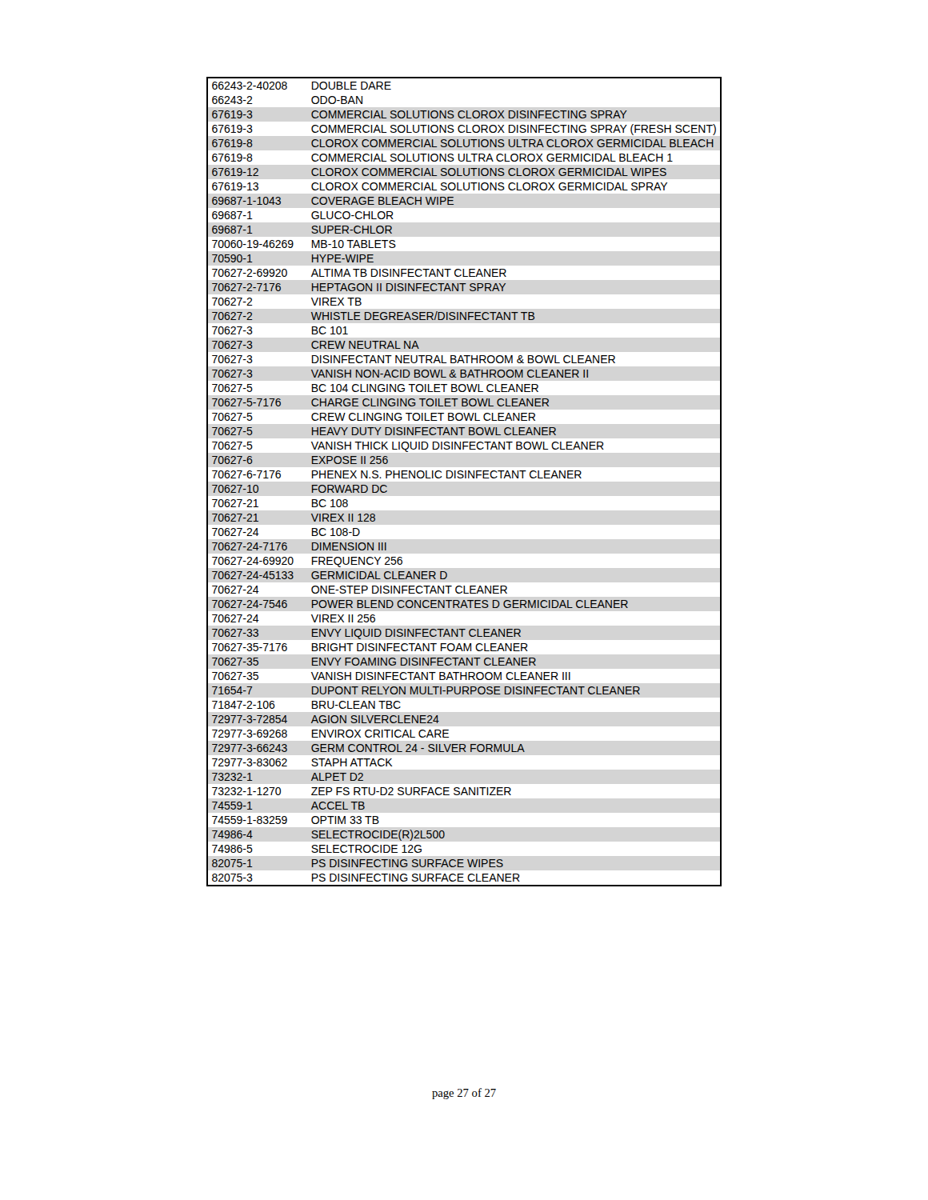| 66243-2-40208 | DOUBLE DARE |
| 66243-2 | ODO-BAN |
| 67619-3 | COMMERCIAL SOLUTIONS CLOROX DISINFECTING SPRAY |
| 67619-3 | COMMERCIAL SOLUTIONS CLOROX DISINFECTING SPRAY (FRESH SCENT) |
| 67619-8 | CLOROX COMMERCIAL SOLUTIONS ULTRA CLOROX GERMICIDAL BLEACH |
| 67619-8 | COMMERCIAL SOLUTIONS ULTRA CLOROX GERMICIDAL BLEACH 1 |
| 67619-12 | CLOROX COMMERCIAL SOLUTIONS CLOROX GERMICIDAL WIPES |
| 67619-13 | CLOROX COMMERCIAL SOLUTIONS CLOROX GERMICIDAL SPRAY |
| 69687-1-1043 | COVERAGE BLEACH WIPE |
| 69687-1 | GLUCO-CHLOR |
| 69687-1 | SUPER-CHLOR |
| 70060-19-46269 | MB-10 TABLETS |
| 70590-1 | HYPE-WIPE |
| 70627-2-69920 | ALTIMA TB DISINFECTANT CLEANER |
| 70627-2-7176 | HEPTAGON II DISINFECTANT SPRAY |
| 70627-2 | VIREX TB |
| 70627-2 | WHISTLE DEGREASER/DISINFECTANT TB |
| 70627-3 | BC 101 |
| 70627-3 | CREW NEUTRAL NA |
| 70627-3 | DISINFECTANT NEUTRAL BATHROOM & BOWL CLEANER |
| 70627-3 | VANISH NON-ACID BOWL & BATHROOM CLEANER II |
| 70627-5 | BC 104 CLINGING TOILET BOWL CLEANER |
| 70627-5-7176 | CHARGE CLINGING TOILET BOWL CLEANER |
| 70627-5 | CREW CLINGING TOILET BOWL CLEANER |
| 70627-5 | HEAVY DUTY DISINFECTANT BOWL CLEANER |
| 70627-5 | VANISH THICK LIQUID DISINFECTANT BOWL CLEANER |
| 70627-6 | EXPOSE II 256 |
| 70627-6-7176 | PHENEX N.S. PHENOLIC DISINFECTANT CLEANER |
| 70627-10 | FORWARD DC |
| 70627-21 | BC 108 |
| 70627-21 | VIREX II 128 |
| 70627-24 | BC 108-D |
| 70627-24-7176 | DIMENSION III |
| 70627-24-69920 | FREQUENCY 256 |
| 70627-24-45133 | GERMICIDAL CLEANER D |
| 70627-24 | ONE-STEP DISINFECTANT CLEANER |
| 70627-24-7546 | POWER BLEND CONCENTRATES D GERMICIDAL CLEANER |
| 70627-24 | VIREX II 256 |
| 70627-33 | ENVY LIQUID DISINFECTANT CLEANER |
| 70627-35-7176 | BRIGHT DISINFECTANT FOAM CLEANER |
| 70627-35 | ENVY FOAMING DISINFECTANT CLEANER |
| 70627-35 | VANISH DISINFECTANT BATHROOM CLEANER III |
| 71654-7 | DUPONT RELYON MULTI-PURPOSE DISINFECTANT CLEANER |
| 71847-2-106 | BRU-CLEAN TBC |
| 72977-3-72854 | AGION SILVERCLENE24 |
| 72977-3-69268 | ENVIROX CRITICAL CARE |
| 72977-3-66243 | GERM CONTROL 24 - SILVER FORMULA |
| 72977-3-83062 | STAPH ATTACK |
| 73232-1 | ALPET D2 |
| 73232-1-1270 | ZEP FS RTU-D2 SURFACE SANITIZER |
| 74559-1 | ACCEL TB |
| 74559-1-83259 | OPTIM 33 TB |
| 74986-4 | SELECTROCIDE(R)2L500 |
| 74986-5 | SELECTROCIDE 12G |
| 82075-1 | PS DISINFECTING SURFACE WIPES |
| 82075-3 | PS DISINFECTING SURFACE CLEANER |
page 27 of 27